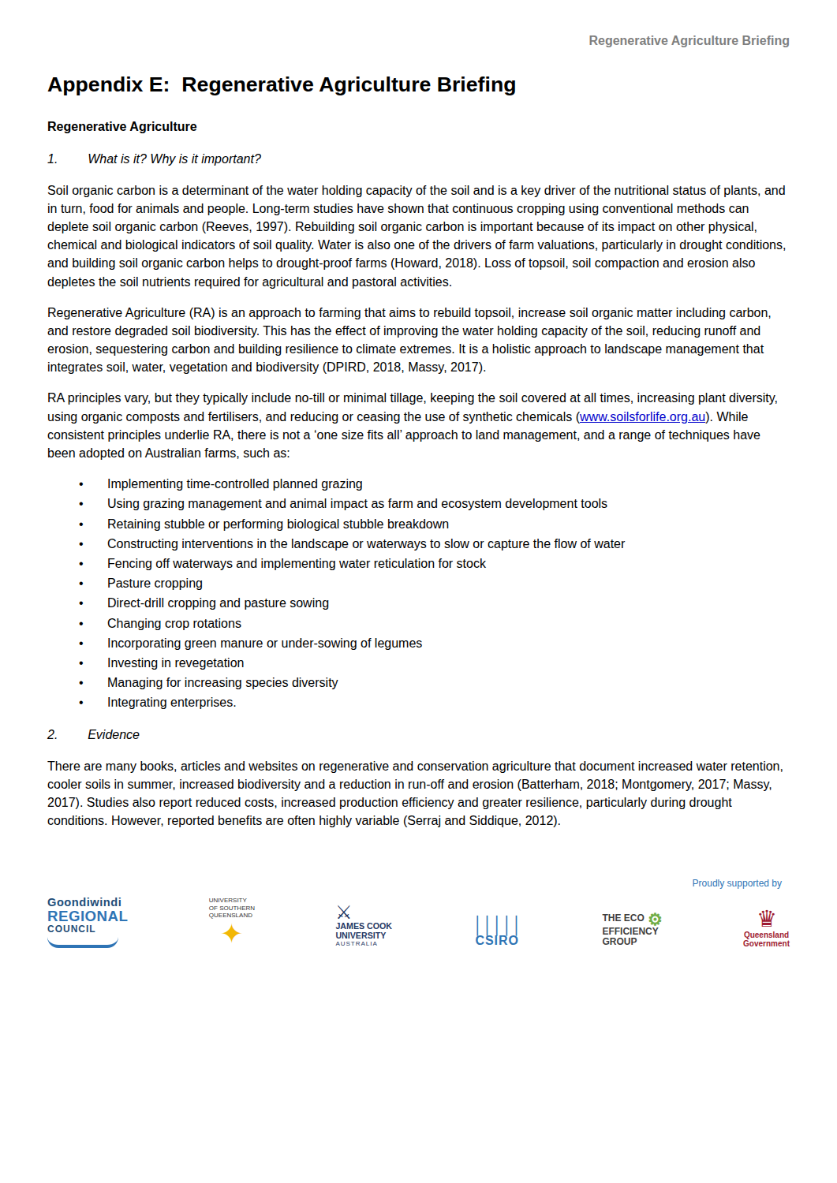Regenerative Agriculture Briefing
Appendix E: Regenerative Agriculture Briefing
Regenerative Agriculture
1. What is it? Why is it important?
Soil organic carbon is a determinant of the water holding capacity of the soil and is a key driver of the nutritional status of plants, and in turn, food for animals and people. Long-term studies have shown that continuous cropping using conventional methods can deplete soil organic carbon (Reeves, 1997). Rebuilding soil organic carbon is important because of its impact on other physical, chemical and biological indicators of soil quality. Water is also one of the drivers of farm valuations, particularly in drought conditions, and building soil organic carbon helps to drought-proof farms (Howard, 2018). Loss of topsoil, soil compaction and erosion also depletes the soil nutrients required for agricultural and pastoral activities.
Regenerative Agriculture (RA) is an approach to farming that aims to rebuild topsoil, increase soil organic matter including carbon, and restore degraded soil biodiversity. This has the effect of improving the water holding capacity of the soil, reducing runoff and erosion, sequestering carbon and building resilience to climate extremes. It is a holistic approach to landscape management that integrates soil, water, vegetation and biodiversity (DPIRD, 2018, Massy, 2017).
RA principles vary, but they typically include no-till or minimal tillage, keeping the soil covered at all times, increasing plant diversity, using organic composts and fertilisers, and reducing or ceasing the use of synthetic chemicals (www.soilsforlife.org.au). While consistent principles underlie RA, there is not a ‘one size fits all’ approach to land management, and a range of techniques have been adopted on Australian farms, such as:
Implementing time-controlled planned grazing
Using grazing management and animal impact as farm and ecosystem development tools
Retaining stubble or performing biological stubble breakdown
Constructing interventions in the landscape or waterways to slow or capture the flow of water
Fencing off waterways and implementing water reticulation for stock
Pasture cropping
Direct-drill cropping and pasture sowing
Changing crop rotations
Incorporating green manure or under-sowing of legumes
Investing in revegetation
Managing for increasing species diversity
Integrating enterprises.
2. Evidence
There are many books, articles and websites on regenerative and conservation agriculture that document increased water retention, cooler soils in summer, increased biodiversity and a reduction in run-off and erosion (Batterham, 2018; Montgomery, 2017; Massy, 2017). Studies also report reduced costs, increased production efficiency and greater resilience, particularly during drought conditions. However, reported benefits are often highly variable (Serraj and Siddique, 2012).
Proudly supported by
Goondiwindi
REGIONAL
COUNCIL
UNIVERSITY
OF SOUTHERN
QUEENSLAND
✦
⚔
JAMES COOK
UNIVERSITY
AUSTRALIA
│││││
CSIRO
⚙ THE ECO
EFFICIENCY
GROUP
♛
Queensland
Government